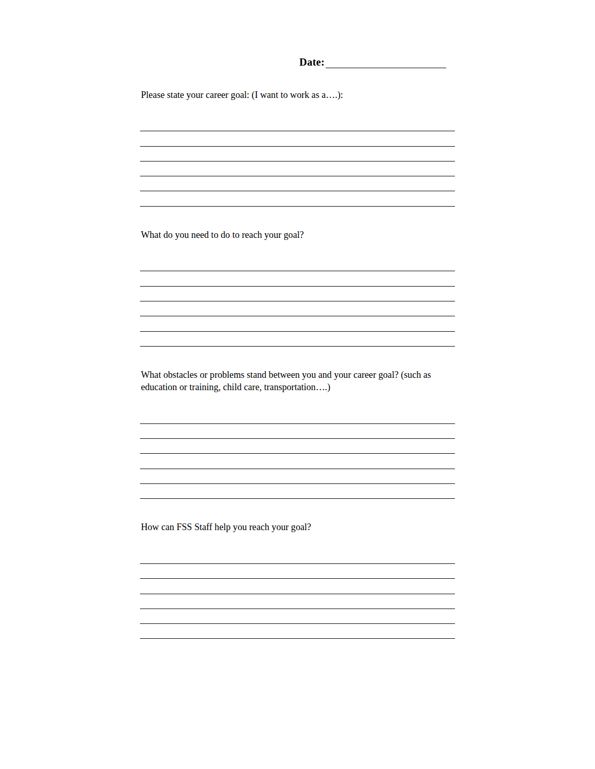Date:
Please state your career goal: (I want to work as a….):
What do you need to do to reach your goal?
What obstacles or problems stand between you and your career goal? (such as education or training, child care, transportation….)
How can FSS Staff help you reach your goal?